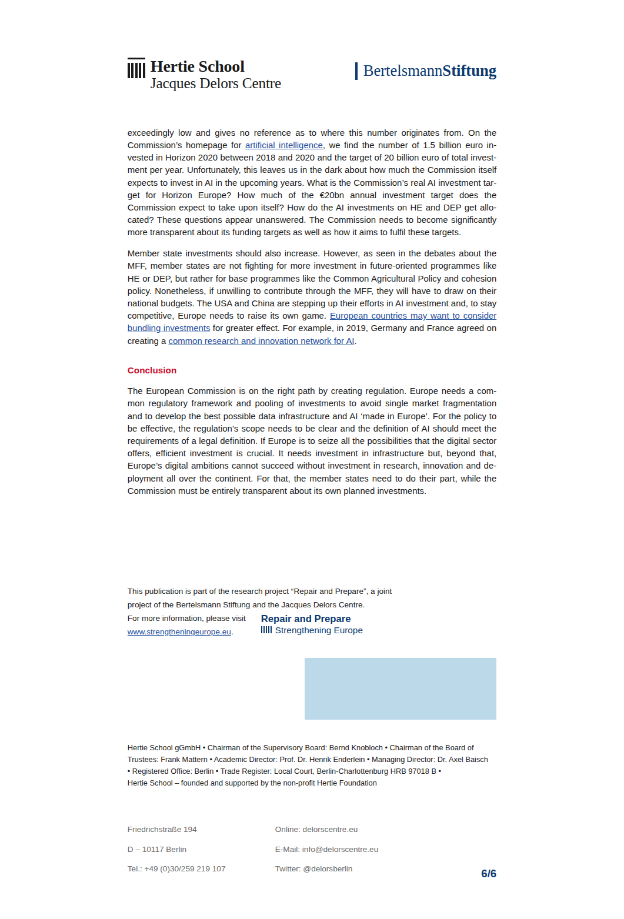Hertie School
Jacques Delors Centre
Bertelsmann Stiftung
exceedingly low and gives no reference as to where this number originates from. On the Commission’s homepage for artificial intelligence, we find the number of 1.5 billion euro invested in Horizon 2020 between 2018 and 2020 and the target of 20 billion euro of total investment per year. Unfortunately, this leaves us in the dark about how much the Commission itself expects to invest in AI in the upcoming years. What is the Commission’s real AI investment target for Horizon Europe? How much of the €20bn annual investment target does the Commission expect to take upon itself? How do the AI investments on HE and DEP get allocated? These questions appear unanswered. The Commission needs to become significantly more transparent about its funding targets as well as how it aims to fulfil these targets.
Member state investments should also increase. However, as seen in the debates about the MFF, member states are not fighting for more investment in future-oriented programmes like HE or DEP, but rather for base programmes like the Common Agricultural Policy and cohesion policy. Nonetheless, if unwilling to contribute through the MFF, they will have to draw on their national budgets. The USA and China are stepping up their efforts in AI investment and, to stay competitive, Europe needs to raise its own game. European countries may want to consider bundling investments for greater effect. For example, in 2019, Germany and France agreed on creating a common research and innovation network for AI.
Conclusion
The European Commission is on the right path by creating regulation. Europe needs a common regulatory framework and pooling of investments to avoid single market fragmentation and to develop the best possible data infrastructure and AI ‘made in Europe’. For the policy to be effective, the regulation’s scope needs to be clear and the definition of AI should meet the requirements of a legal definition. If Europe is to seize all the possibilities that the digital sector offers, efficient investment is crucial. It needs investment in infrastructure but, beyond that, Europe’s digital ambitions cannot succeed without investment in research, innovation and deployment all over the continent. For that, the member states need to do their part, while the Commission must be entirely transparent about its own planned investments.
This publication is part of the research project “Repair and Prepare”, a joint
project of the Bertelsmann Stiftung and the Jacques Delors Centre.
For more information, please visit
www.strengtheningeurope.eu.
Repair and Prepare
Strengthening Europe
Hertie School gGmbH • Chairman of the Supervisory Board: Bernd Knobloch • Chairman of the Board of
Trustees: Frank Mattern • Academic Director: Prof. Dr. Henrik Enderlein • Managing Director: Dr. Axel Baisch
• Registered Office: Berlin • Trade Register: Local Court, Berlin-Charlottenburg HRB 97018 B •
Hertie School – founded and supported by the non-profit Hertie Foundation
Friedrichstraße 194
D – 10117 Berlin
Tel.: +49 (0)30/259 219 107
Online: delorscentre.eu
E-Mail: info@delorscentre.eu
Twitter: @delorsberlin
6/6